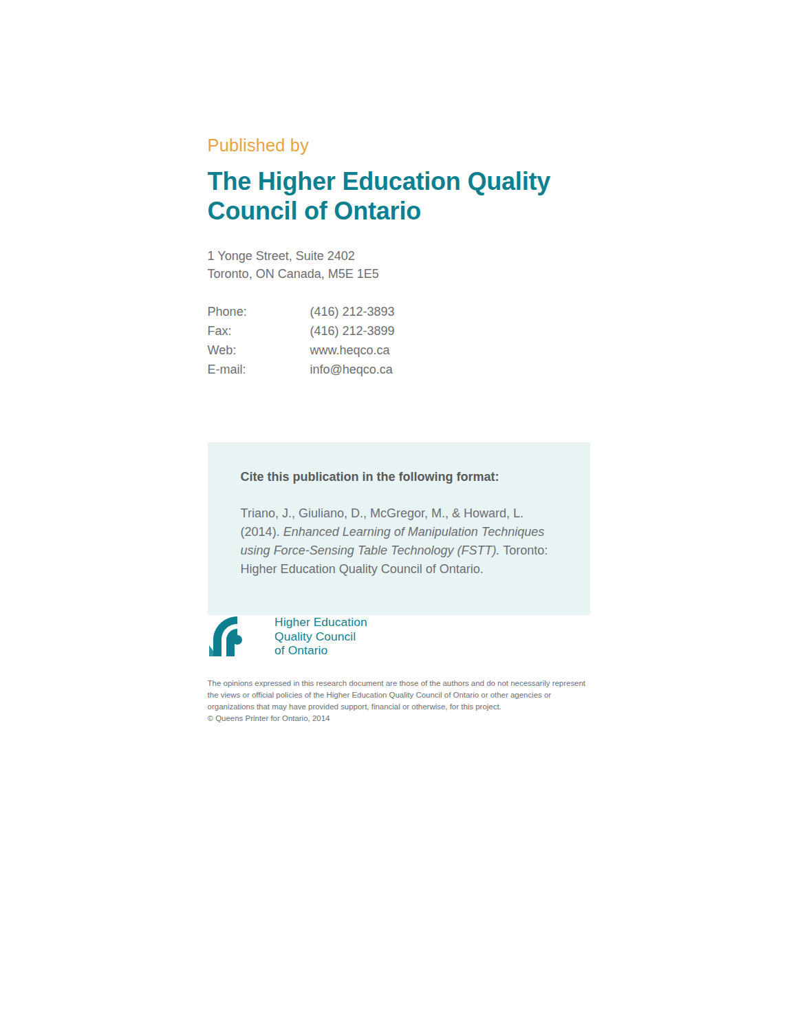Published by
The Higher Education Quality
Council of Ontario
1 Yonge Street, Suite 2402
Toronto, ON Canada, M5E 1E5
| Phone: | (416) 212-3893 |
| Fax: | (416) 212-3899 |
| Web: | www.heqco.ca |
| E-mail: | info@heqco.ca |
Cite this publication in the following format:
Triano, J., Giuliano, D., McGregor, M., & Howard, L. (2014). Enhanced Learning of Manipulation Techniques using Force-Sensing Table Technology (FSTT). Toronto: Higher Education Quality Council of Ontario.
Higher Education
Quality Council
of Ontario
The opinions expressed in this research document are those of the authors and do not necessarily represent the views or official policies of the Higher Education Quality Council of Ontario or other agencies or organizations that may have provided support, financial or otherwise, for this project.
© Queens Printer for Ontario, 2014